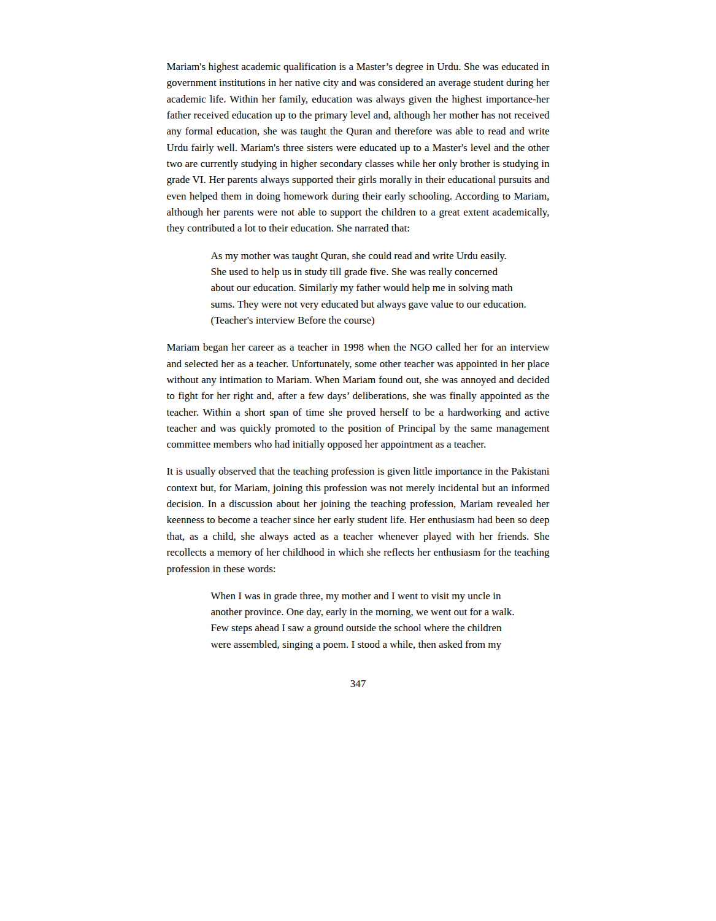Mariam's highest academic qualification is a Master’s degree in Urdu. She was educated in government institutions in her native city and was considered an average student during her academic life. Within her family, education was always given the highest importance-her father received education up to the primary level and, although her mother has not received any formal education, she was taught the Quran and therefore was able to read and write Urdu fairly well. Mariam's three sisters were educated up to a Master's level and the other two are currently studying in higher secondary classes while her only brother is studying in grade VI. Her parents always supported their girls morally in their educational pursuits and even helped them in doing homework during their early schooling. According to Mariam, although her parents were not able to support the children to a great extent academically, they contributed a lot to their education. She narrated that:
As my mother was taught Quran, she could read and write Urdu easily.
She used to help us in study till grade five. She was really concerned
about our education. Similarly my father would help me in solving math
sums. They were not very educated but always gave value to our education.
(Teacher's interview Before the course)
Mariam began her career as a teacher in 1998 when the NGO called her for an interview and selected her as a teacher. Unfortunately, some other teacher was appointed in her place without any intimation to Mariam. When Mariam found out, she was annoyed and decided to fight for her right and, after a few days’ deliberations, she was finally appointed as the teacher. Within a short span of time she proved herself to be a hardworking and active teacher and was quickly promoted to the position of Principal by the same management committee members who had initially opposed her appointment as a teacher.
It is usually observed that the teaching profession is given little importance in the Pakistani context but, for Mariam, joining this profession was not merely incidental but an informed decision. In a discussion about her joining the teaching profession, Mariam revealed her keenness to become a teacher since her early student life. Her enthusiasm had been so deep that, as a child, she always acted as a teacher whenever played with her friends. She recollects a memory of her childhood in which she reflects her enthusiasm for the teaching profession in these words:
When I was in grade three, my mother and I went to visit my uncle in
another province. One day, early in the morning, we went out for a walk.
Few steps ahead I saw a ground outside the school where the children
were assembled, singing a poem. I stood a while, then asked from my
347